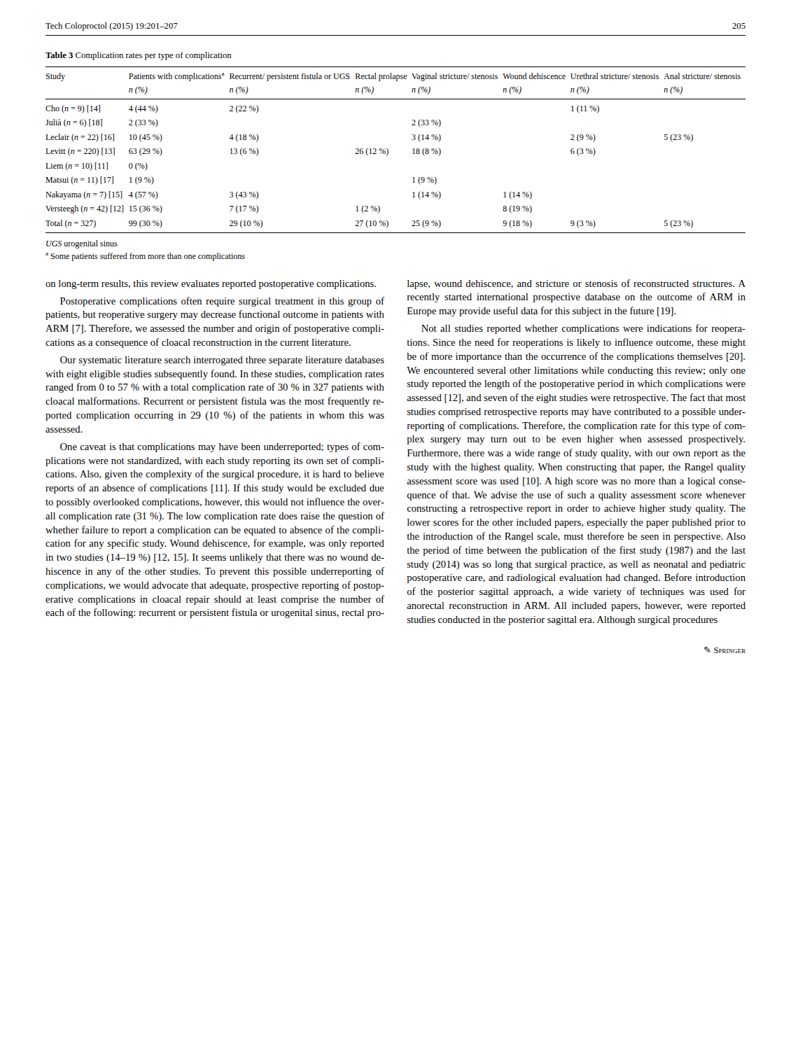Tech Coloproctol (2015) 19:201–207 205
Table 3 Complication rates per type of complication
| Study | Patients with complications a | Recurrent/ persistent fistula or UGS | Rectal prolapse | Vaginal stricture/ stenosis | Wound dehiscence | Urethral stricture/ stenosis | Anal stricture/ stenosis |
| --- | --- | --- | --- | --- | --- | --- | --- |
| | n (%) | n (%) | n (%) | n (%) | n (%) | n (%) | n (%) |
| Cho ( n = 9) [14] | 4 (44 %) | 2 (22 %) | | | | 1 (11 %) | |
| Julià ( n = 6) [18] | 2 (33 %) | | | 2 (33 %) | | | |
| Leclair ( n = 22) [16] | 10 (45 %) | 4 (18 %) | | 3 (14 %) | | 2 (9 %) | 5 (23 %) |
| Levitt ( n = 220) [13] | 63 (29 %) | 13 (6 %) | 26 (12 %) | 18 (8 %) | | 6 (3 %) | |
| Liem ( n = 10) [11] | 0 (%) | | | | | | |
| Matsui ( n = 11) [17] | 1 (9 %) | | | 1 (9 %) | | | |
| Nakayama ( n = 7) [15] | 4 (57 %) | 3 (43 %) | | 1 (14 %) | 1 (14 %) | | |
| Versteegh ( n = 42) [12] | 15 (36 %) | 7 (17 %) | 1 (2 %) | | 8 (19 %) | | |
| Total ( n = 327) | 99 (30 %) | 29 (10 %) | 27 (10 %) | 25 (9 %) | 9 (18 %) | 9 (3 %) | 5 (23 %) |
UGS urogenital sinus
a Some patients suffered from more than one complications
on long-term results, this review evaluates reported postoperative complications.
Postoperative complications often require surgical treatment in this group of patients, but reoperative surgery may decrease functional outcome in patients with ARM [7]. Therefore, we assessed the number and origin of postoperative complications as a consequence of cloacal reconstruction in the current literature.
Our systematic literature search interrogated three separate literature databases with eight eligible studies subsequently found. In these studies, complication rates ranged from 0 to 57 % with a total complication rate of 30 % in 327 patients with cloacal malformations. Recurrent or persistent fistula was the most frequently reported complication occurring in 29 (10 %) of the patients in whom this was assessed.
One caveat is that complications may have been underreported; types of complications were not standardized, with each study reporting its own set of complications. Also, given the complexity of the surgical procedure, it is hard to believe reports of an absence of complications [11]. If this study would be excluded due to possibly overlooked complications, however, this would not influence the overall complication rate (31 %). The low complication rate does raise the question of whether failure to report a complication can be equated to absence of the complication for any specific study. Wound dehiscence, for example, was only reported in two studies (14–19 %) [12, 15]. It seems unlikely that there was no wound dehiscence in any of the other studies. To prevent this possible underreporting of complications, we would advocate that adequate, prospective reporting of postoperative complications in cloacal repair should at least comprise the number of each of the following: recurrent or persistent fistula or urogenital sinus, rectal prolapse, wound dehiscence, and stricture or stenosis of reconstructed structures. A recently started international prospective database on the outcome of ARM in Europe may provide useful data for this subject in the future [19].
Not all studies reported whether complications were indications for reoperations. Since the need for reoperations is likely to influence outcome, these might be of more importance than the occurrence of the complications themselves [20]. We encountered several other limitations while conducting this review; only one study reported the length of the postoperative period in which complications were assessed [12], and seven of the eight studies were retrospective. The fact that most studies comprised retrospective reports may have contributed to a possible underreporting of complications. Therefore, the complication rate for this type of complex surgery may turn out to be even higher when assessed prospectively. Furthermore, there was a wide range of study quality, with our own report as the study with the highest quality. When constructing that paper, the Rangel quality assessment score was used [10]. A high score was no more than a logical consequence of that. We advise the use of such a quality assessment score whenever constructing a retrospective report in order to achieve higher study quality. The lower scores for the other included papers, especially the paper published prior to the introduction of the Rangel scale, must therefore be seen in perspective. Also the period of time between the publication of the first study (1987) and the last study (2014) was so long that surgical practice, as well as neonatal and pediatric postoperative care, and radiological evaluation had changed. Before introduction of the posterior sagittal approach, a wide variety of techniques was used for anorectal reconstruction in ARM. All included papers, however, were reported studies conducted in the posterior sagittal era. Although surgical procedures
✎Springer